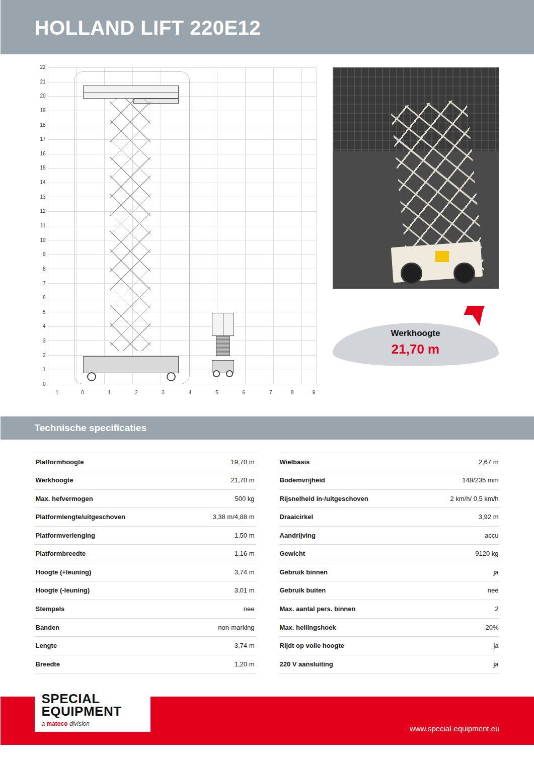HOLLAND LIFT 220E12
22 21 20 19 18 17 16 15 14 13 12 11 10 9 8 7 6 5 4 3 2 1 0
1 0 1 2 3 4 5 6 7 8 9
Werkhoogte 21,70 m
Technische specificaties
| Platformhoogte | 19,70 m |
| Werkhoogte | 21,70 m |
| Max. hefvermogen | 500 kg |
| Platformlengte/uitgeschoven | 3,38 m/4,88 m |
| Platformverlenging | 1,50 m |
| Platformbreedte | 1,16 m |
| Hoogte (+leuning) | 3,74 m |
| Hoogte (-leuning) | 3,01 m |
| Stempels | nee |
| Banden | non-marking |
| Lengte | 3,74 m |
| Breedte | 1,20 m |
| Wielbasis | 2,67 m |
| Bodemvrijheid | 148/235 mm |
| Rijsnelheid in-/uitgeschoven | 2 km/h/ 0,5 km/h |
| Draaicirkel | 3,92 m |
| Aandrijving | accu |
| Gewicht | 9120 kg |
| Gebruik binnen | ja |
| Gebruik buiten | nee |
| Max. aantal pers. binnen | 2 |
| Max. hellingshoek | 20% |
| Rijdt op volle hoogte | ja |
| 220 V aansluiting | ja |
SPECIAL EQUIPMENT a mateco division
www.special-equipment.eu